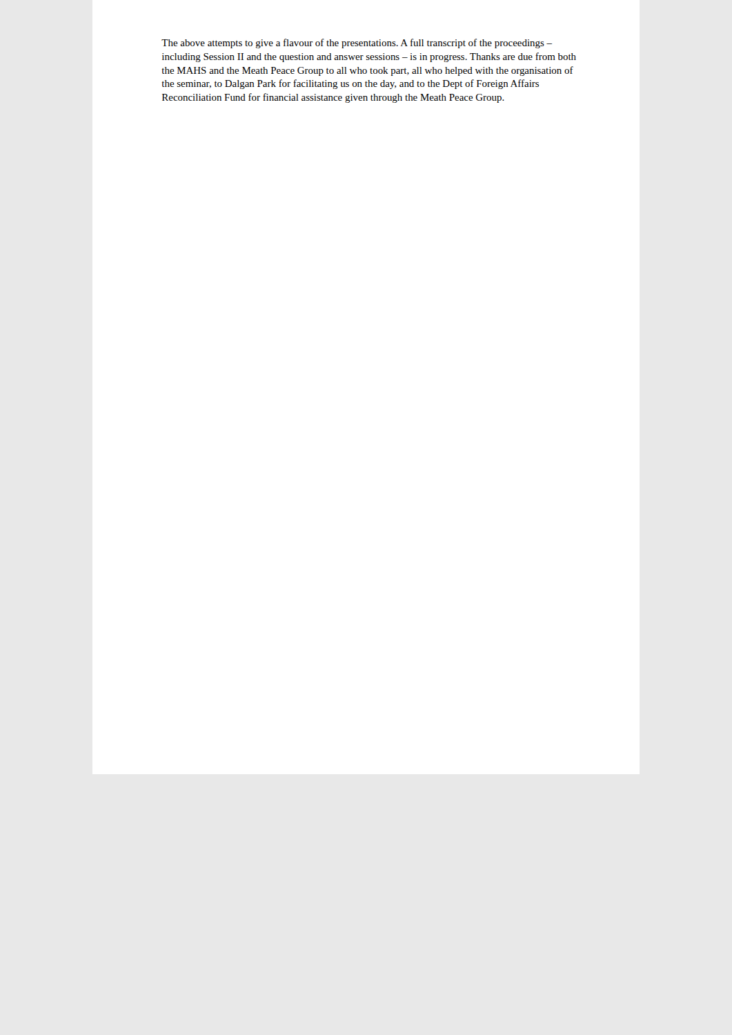The above attempts to give a flavour of the presentations. A full transcript of the proceedings – including Session II and the question and answer sessions – is in progress. Thanks are due from both the MAHS and the Meath Peace Group to all who took part, all who helped with the organisation of the seminar, to Dalgan Park for facilitating us on the day, and to the Dept of Foreign Affairs Reconciliation Fund for financial assistance given through the Meath Peace Group.